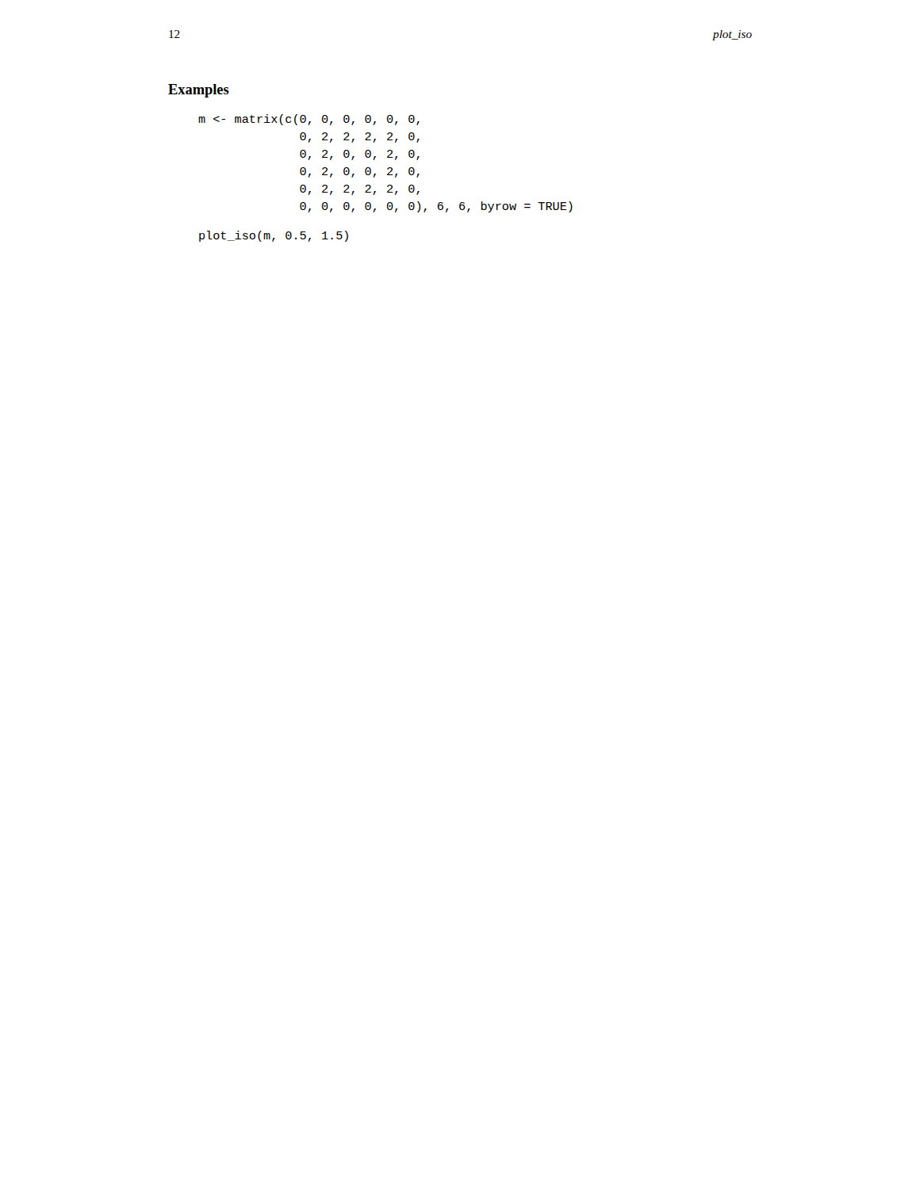12 plot_iso
Examples
m <- matrix(c(0, 0, 0, 0, 0, 0,
              0, 2, 2, 2, 2, 0,
              0, 2, 0, 0, 2, 0,
              0, 2, 0, 0, 2, 0,
              0, 2, 2, 2, 2, 0,
              0, 0, 0, 0, 0, 0), 6, 6, byrow = TRUE)
plot_iso(m, 0.5, 1.5)